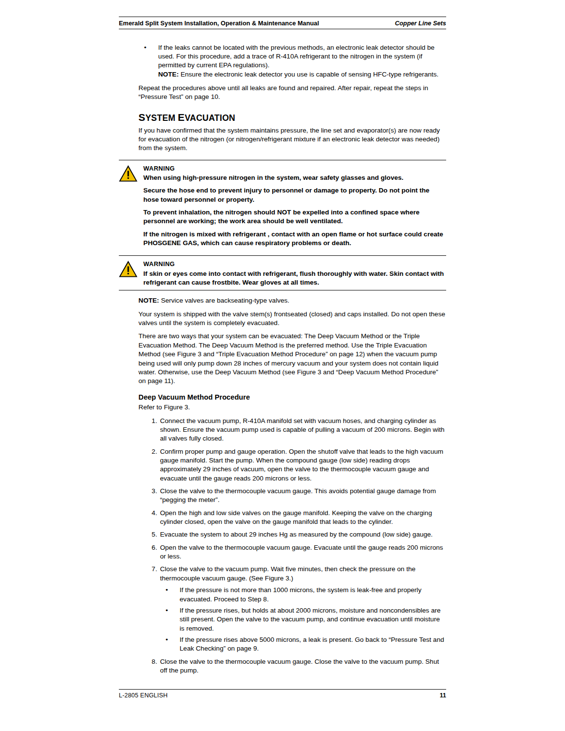Emerald Split System Installation, Operation & Maintenance Manual
Copper Line Sets
If the leaks cannot be located with the previous methods, an electronic leak detector should be used. For this procedure, add a trace of R-410A refrigerant to the nitrogen in the system (if permitted by current EPA regulations).
NOTE: Ensure the electronic leak detector you use is capable of sensing HFC-type refrigerants.
Repeat the procedures above until all leaks are found and repaired. After repair, repeat the steps in “Pressure Test” on page 10.
SYSTEM EVACUATION
If you have confirmed that the system maintains pressure, the line set and evaporator(s) are now ready for evacuation of the nitrogen (or nitrogen/refrigerant mixture if an electronic leak detector was needed) from the system.
WARNING
When using high-pressure nitrogen in the system, wear safety glasses and gloves.
Secure the hose end to prevent injury to personnel or damage to property. Do not point the hose toward personnel or property.
To prevent inhalation, the nitrogen should NOT be expelled into a confined space where personnel are working; the work area should be well ventilated.
If the nitrogen is mixed with refrigerant , contact with an open flame or hot surface could create PHOSGENE GAS, which can cause respiratory problems or death.
WARNING
If skin or eyes come into contact with refrigerant, flush thoroughly with water. Skin contact with refrigerant can cause frostbite. Wear gloves at all times.
NOTE: Service valves are backseating-type valves.
Your system is shipped with the valve stem(s) frontseated (closed) and caps installed. Do not open these valves until the system is completely evacuated.
There are two ways that your system can be evacuated: The Deep Vacuum Method or the Triple Evacuation Method. The Deep Vacuum Method is the preferred method. Use the Triple Evacuation Method (see Figure 3 and “Triple Evacuation Method Procedure” on page 12) when the vacuum pump being used will only pump down 28 inches of mercury vacuum and your system does not contain liquid water. Otherwise, use the Deep Vacuum Method (see Figure 3 and “Deep Vacuum Method Procedure” on page 11).
Deep Vacuum Method Procedure
Refer to Figure 3.
Connect the vacuum pump, R-410A manifold set with vacuum hoses, and charging cylinder as shown. Ensure the vacuum pump used is capable of pulling a vacuum of 200 microns. Begin with all valves fully closed.
Confirm proper pump and gauge operation. Open the shutoff valve that leads to the high vacuum gauge manifold. Start the pump. When the compound gauge (low side) reading drops approximately 29 inches of vacuum, open the valve to the thermocouple vacuum gauge and evacuate until the gauge reads 200 microns or less.
Close the valve to the thermocouple vacuum gauge. This avoids potential gauge damage from “pegging the meter”.
Open the high and low side valves on the gauge manifold. Keeping the valve on the charging cylinder closed, open the valve on the gauge manifold that leads to the cylinder.
Evacuate the system to about 29 inches Hg as measured by the compound (low side) gauge.
Open the valve to the thermocouple vacuum gauge. Evacuate until the gauge reads 200 microns or less.
Close the valve to the vacuum pump. Wait five minutes, then check the pressure on the thermocouple vacuum gauge. (See Figure 3.)
If the pressure is not more than 1000 microns, the system is leak-free and properly evacuated. Proceed to Step 8.
If the pressure rises, but holds at about 2000 microns, moisture and noncondensibles are still present. Open the valve to the vacuum pump, and continue evacuation until moisture is removed.
If the pressure rises above 5000 microns, a leak is present. Go back to “Pressure Test and Leak Checking” on page 9.
Close the valve to the thermocouple vacuum gauge. Close the valve to the vacuum pump. Shut off the pump.
L-2805 ENGLISH
11